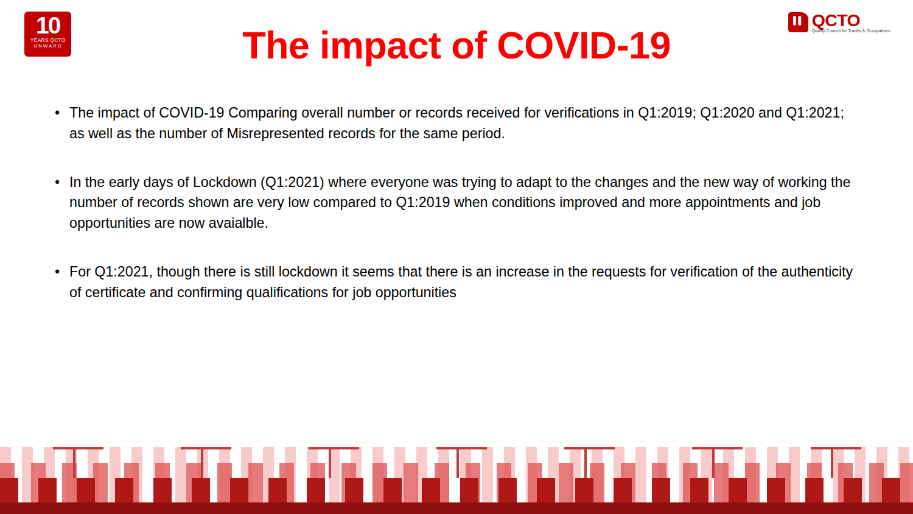10 YEARS QCTO ONWARD
QCTO Quality Council for Trades & Occupations
The impact of COVID-19
The impact of COVID-19 Comparing overall number or records received for verifications in Q1:2019; Q1:2020 and Q1:2021; as well as the number of Misrepresented records for the same period.
In the early days of Lockdown (Q1:2021) where everyone was trying to adapt to the changes and the new way of working the number of records shown are very low compared to Q1:2019 when conditions improved and more appointments and job opportunities are now avaialble.
For Q1:2021, though there is still lockdown it seems that there is an increase in the requests for verification of the authenticity of certificate and confirming qualifications for job opportunities